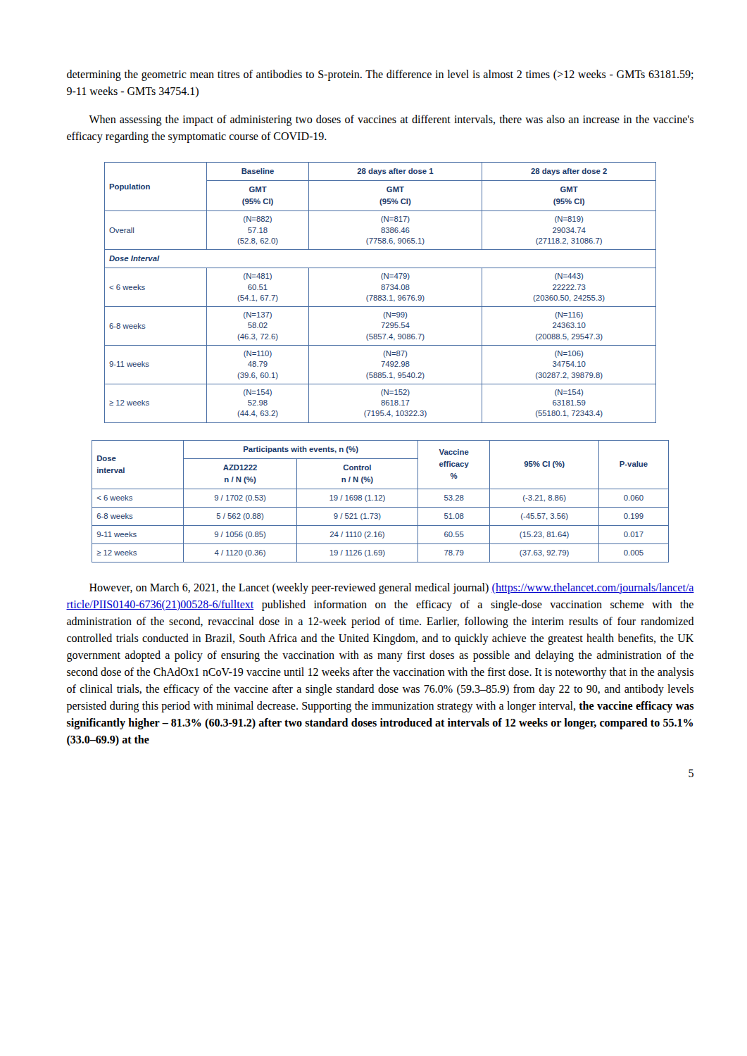determining the geometric mean titres of antibodies to S-protein. The difference in level is almost 2 times (>12 weeks - GMTs 63181.59; 9-11 weeks - GMTs 34754.1)
When assessing the impact of administering two doses of vaccines at different intervals, there was also an increase in the vaccine's efficacy regarding the symptomatic course of COVID-19.
| Population | Baseline | 28 days after dose 1 | 28 days after dose 2 |
| --- | --- | --- | --- |
| GMT (95% CI) | GMT (95% CI) | GMT (95% CI) |
| Overall | (N=882) 57.18 (52.8, 62.0) | (N=817) 8386.46 (7758.6, 9065.1) | (N=819) 29034.74 (27118.2, 31086.7) |
| Dose Interval |
| < 6 weeks | (N=481) 60.51 (54.1, 67.7) | (N=479) 8734.08 (7883.1, 9676.9) | (N=443) 22222.73 (20360.50, 24255.3) |
| 6-8 weeks | (N=137) 58.02 (46.3, 72.6) | (N=99) 7295.54 (5857.4, 9086.7) | (N=116) 24363.10 (20088.5, 29547.3) |
| 9-11 weeks | (N=110) 48.79 (39.6, 60.1) | (N=87) 7492.98 (5885.1, 9540.2) | (N=106) 34754.10 (30287.2, 39879.8) |
| ≥ 12 weeks | (N=154) 52.98 (44.4, 63.2) | (N=152) 8618.17 (7195.4, 10322.3) | (N=154) 63181.59 (55180.1, 72343.4) |
| Dose interval | Participants with events, n (%) | Vaccine efficacy % | 95% CI (%) | P-value |
| --- | --- | --- | --- | --- |
| AZD1222 n / N (%) | Control n / N (%) |
| < 6 weeks | 9 / 1702 (0.53) | 19 / 1698 (1.12) | 53.28 | (-3.21, 8.86) | 0.060 |
| 6-8 weeks | 5 / 562 (0.88) | 9 / 521 (1.73) | 51.08 | (-45.57, 3.56) | 0.199 |
| 9-11 weeks | 9 / 1056 (0.85) | 24 / 1110 (2.16) | 60.55 | (15.23, 81.64) | 0.017 |
| ≥ 12 weeks | 4 / 1120 (0.36) | 19 / 1126 (1.69) | 78.79 | (37.63, 92.79) | 0.005 |
However, on March 6, 2021, the Lancet (weekly peer-reviewed general medical journal) (https://www.thelancet.com/journals/lancet/article/PIIS0140-6736(21)00528-6/fulltext published information on the efficacy of a single-dose vaccination scheme with the administration of the second, revaccinal dose in a 12-week period of time. Earlier, following the interim results of four randomized controlled trials conducted in Brazil, South Africa and the United Kingdom, and to quickly achieve the greatest health benefits, the UK government adopted a policy of ensuring the vaccination with as many first doses as possible and delaying the administration of the second dose of the ChAdOx1 nCoV-19 vaccine until 12 weeks after the vaccination with the first dose. It is noteworthy that in the analysis of clinical trials, the efficacy of the vaccine after a single standard dose was 76.0% (59.3–85.9) from day 22 to 90, and antibody levels persisted during this period with minimal decrease. Supporting the immunization strategy with a longer interval, the vaccine efficacy was significantly higher – 81.3% (60.3-91.2) after two standard doses introduced at intervals of 12 weeks or longer, compared to 55.1% (33.0–69.9) at the
5